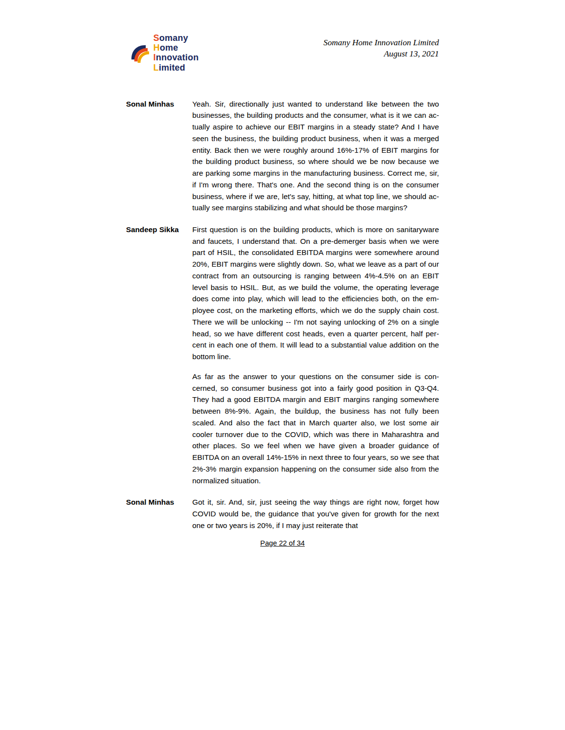| | S omany |
| H ome |
| I nnovation |
| L imited |
Somany Home Innovation Limited
August 13, 2021
| Sonal Minhas | Yeah. Sir, directionally just wanted to understand like between the two businesses, the building products and the consumer, what is it we can actually aspire to achieve our EBIT margins in a steady state? And I have seen the business, the building product business, when it was a merged entity. Back then we were roughly around 16%-17% of EBIT margins for the building product business, so where should we be now because we are parking some margins in the manufacturing business. Correct me, sir, if I'm wrong there. That's one. And the second thing is on the consumer business, where if we are, let's say, hitting, at what top line, we should actually see margins stabilizing and what should be those margins? |
| Sandeep Sikka | First question is on the building products, which is more on sanitaryware and faucets, I understand that. On a pre-demerger basis when we were part of HSIL, the consolidated EBITDA margins were somewhere around 20%, EBIT margins were slightly down. So, what we leave as a part of our contract from an outsourcing is ranging between 4%-4.5% on an EBIT level basis to HSIL. But, as we build the volume, the operating leverage does come into play, which will lead to the efficiencies both, on the employee cost, on the marketing efforts, which we do the supply chain cost. There we will be unlocking -- I'm not saying unlocking of 2% on a single head, so we have different cost heads, even a quarter percent, half percent in each one of them. It will lead to a substantial value addition on the bottom line. As far as the answer to your questions on the consumer side is concerned, so consumer business got into a fairly good position in Q3-Q4. They had a good EBITDA margin and EBIT margins ranging somewhere between 8%-9%. Again, the buildup, the business has not fully been scaled. And also the fact that in March quarter also, we lost some air cooler turnover due to the COVID, which was there in Maharashtra and other places. So we feel when we have given a broader guidance of EBITDA on an overall 14%-15% in next three to four years, so we see that 2%-3% margin expansion happening on the consumer side also from the normalized situation. |
| Sonal Minhas | Got it, sir. And, sir, just seeing the way things are right now, forget how COVID would be, the guidance that you've given for growth for the next one or two years is 20%, if I may just reiterate that |
Page 22 of 34